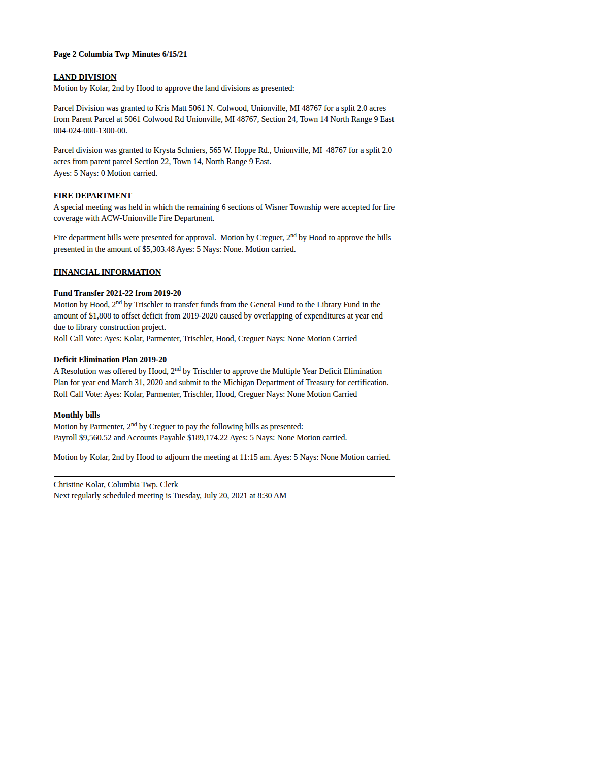Page 2 Columbia Twp Minutes 6/15/21
LAND DIVISION
Motion by Kolar, 2nd by Hood to approve the land divisions as presented:
Parcel Division was granted to Kris Matt 5061 N. Colwood, Unionville, MI 48767 for a split 2.0 acres from Parent Parcel at 5061 Colwood Rd Unionville, MI 48767, Section 24, Town 14 North Range 9 East 004-024-000-1300-00.
Parcel division was granted to Krysta Schniers, 565 W. Hoppe Rd., Unionville, MI 48767 for a split 2.0 acres from parent parcel Section 22, Town 14, North Range 9 East.
Ayes: 5 Nays: 0 Motion carried.
FIRE DEPARTMENT
A special meeting was held in which the remaining 6 sections of Wisner Township were accepted for fire coverage with ACW-Unionville Fire Department.
Fire department bills were presented for approval. Motion by Creguer, 2nd by Hood to approve the bills presented in the amount of $5,303.48 Ayes: 5 Nays: None. Motion carried.
FINANCIAL INFORMATION
Fund Transfer 2021-22 from 2019-20
Motion by Hood, 2nd by Trischler to transfer funds from the General Fund to the Library Fund in the amount of $1,808 to offset deficit from 2019-2020 caused by overlapping of expenditures at year end due to library construction project.
Roll Call Vote: Ayes: Kolar, Parmenter, Trischler, Hood, Creguer Nays: None Motion Carried
Deficit Elimination Plan 2019-20
A Resolution was offered by Hood, 2nd by Trischler to approve the Multiple Year Deficit Elimination Plan for year end March 31, 2020 and submit to the Michigan Department of Treasury for certification.
Roll Call Vote: Ayes: Kolar, Parmenter, Trischler, Hood, Creguer Nays: None Motion Carried
Monthly bills
Motion by Parmenter, 2nd by Creguer to pay the following bills as presented:
Payroll $9,560.52 and Accounts Payable $189,174.22 Ayes: 5 Nays: None Motion carried.
Motion by Kolar, 2nd by Hood to adjourn the meeting at 11:15 am. Ayes: 5 Nays: None Motion carried.
Christine Kolar, Columbia Twp. Clerk
Next regularly scheduled meeting is Tuesday, July 20, 2021 at 8:30 AM